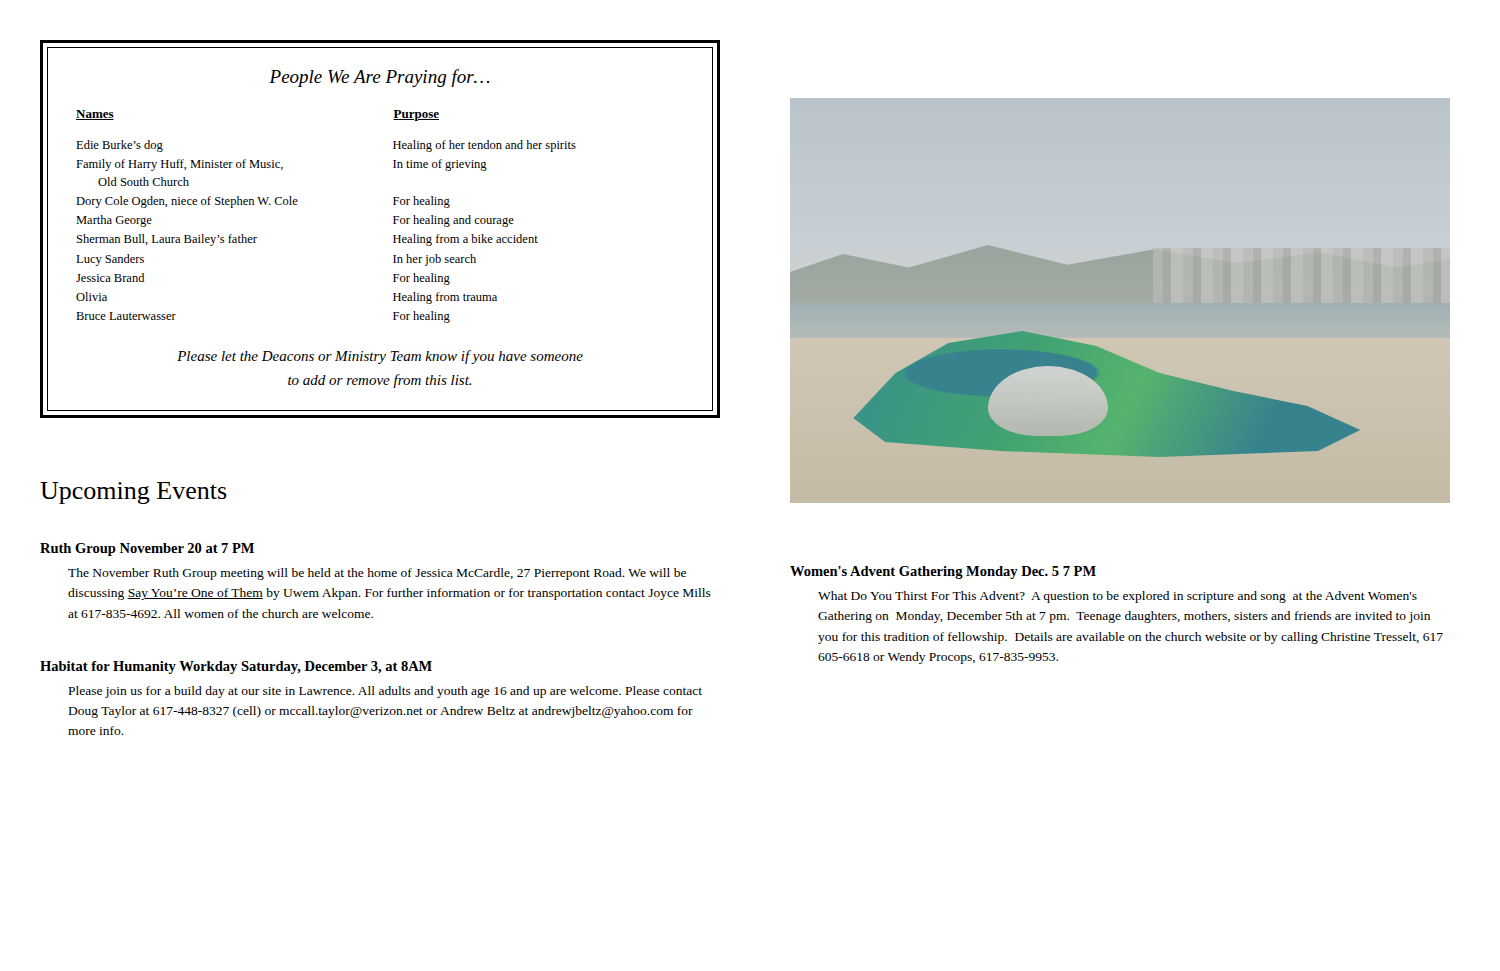People We Are Praying for…
| Names | Purpose |
| --- | --- |
| Edie Burke’s dog | Healing of her tendon and her spirits |
| Family of Harry Huff, Minister of Music, Old South Church | In time of grieving |
| Dory Cole Ogden, niece of Stephen W. Cole | For healing |
| Martha George | For healing and courage |
| Sherman Bull, Laura Bailey’s father | Healing from a bike accident |
| Lucy Sanders | In her job search |
| Jessica Brand | For healing |
| Olivia | Healing from trauma |
| Bruce Lauterwasser | For healing |
Please let the Deacons or Ministry Team know if you have someone
to add or remove from this list.
Upcoming Events
Ruth Group November 20 at 7 PM
The November Ruth Group meeting will be held at the home of Jessica McCardle, 27 Pierrepont Road. We will be discussing Say You’re One of Them by Uwem Akpan. For further information or for transportation contact Joyce Mills at 617-835-4692. All women of the church are welcome.
Habitat for Humanity Workday Saturday, December 3, at 8AM
Please join us for a build day at our site in Lawrence. All adults and youth age 16 and up are welcome. Please contact Doug Taylor at 617-448-8327 (cell) or mccall.taylor@verizon.net or Andrew Beltz at andrewjbeltz@yahoo.com for more info.
Women's Advent Gathering Monday Dec. 5 7 PM
What Do You Thirst For This Advent? A question to be explored in scripture and song at the Advent Women's Gathering on Monday, December 5th at 7 pm. Teenage daughters, mothers, sisters and friends are invited to join you for this tradition of fellowship. Details are available on the church website or by calling Christine Tresselt, 617 605-6618 or Wendy Procops, 617-835-9953.